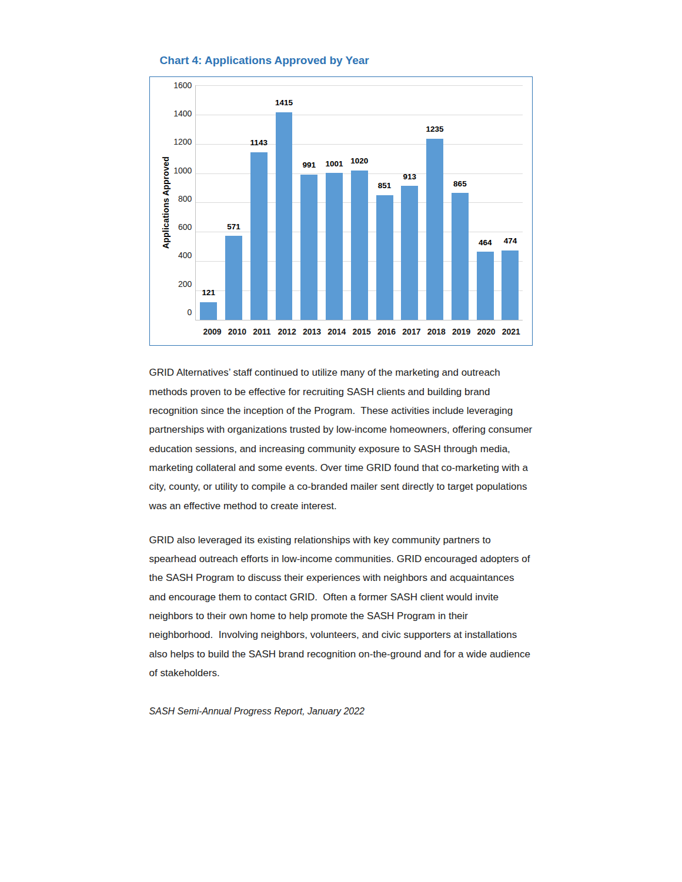Chart 4: Applications Approved by Year
Applications Approved
1600 1400 1200 1000 800 600 400 200 0
121
571
1143
1415
991
1001
1020
851
913
1235
865
464
474
2009 2010 2011 2012 2013 2014 2015 2016 2017 2018 2019 2020 2021
GRID Alternatives’ staff continued to utilize many of the marketing and outreach methods proven to be effective for recruiting SASH clients and building brand recognition since the inception of the Program. These activities include leveraging partnerships with organizations trusted by low-income homeowners, offering consumer education sessions, and increasing community exposure to SASH through media, marketing collateral and some events. Over time GRID found that co-marketing with a city, county, or utility to compile a co-branded mailer sent directly to target populations was an effective method to create interest.
GRID also leveraged its existing relationships with key community partners to spearhead outreach efforts in low-income communities. GRID encouraged adopters of the SASH Program to discuss their experiences with neighbors and acquaintances and encourage them to contact GRID. Often a former SASH client would invite neighbors to their own home to help promote the SASH Program in their neighborhood. Involving neighbors, volunteers, and civic supporters at installations also helps to build the SASH brand recognition on-the-ground and for a wide audience of stakeholders.
SASH Semi-Annual Progress Report, January 2022